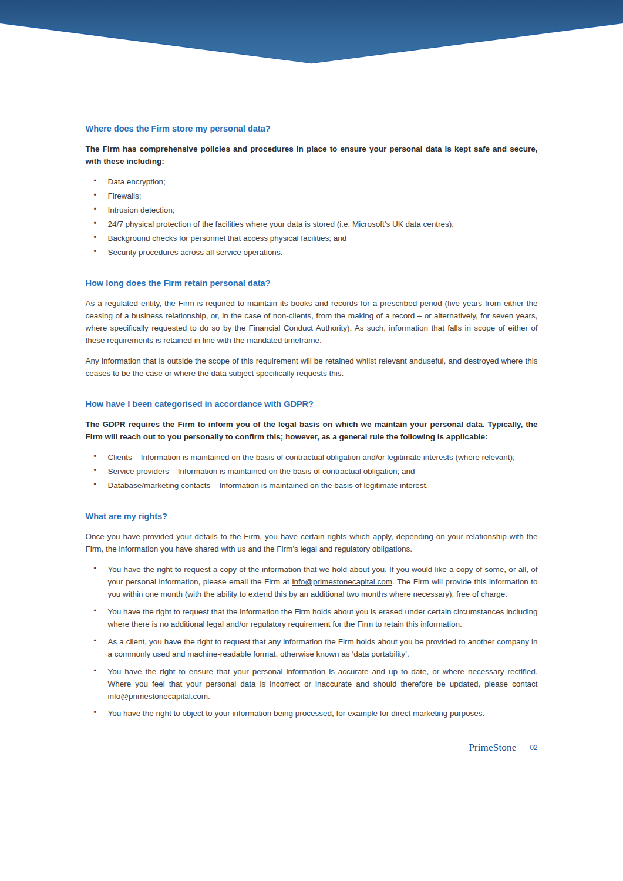Where does the Firm store my personal data?
The Firm has comprehensive policies and procedures in place to ensure your personal data is kept safe and secure, with these including:
Data encryption;
Firewalls;
Intrusion detection;
24/7 physical protection of the facilities where your data is stored (i.e. Microsoft’s UK data centres);
Background checks for personnel that access physical facilities; and
Security procedures across all service operations.
How long does the Firm retain personal data?
As a regulated entity, the Firm is required to maintain its books and records for a prescribed period (five years from either the ceasing of a business relationship, or, in the case of non-clients, from the making of a record – or alternatively, for seven years, where specifically requested to do so by the Financial Conduct Authority). As such, information that falls in scope of either of these requirements is retained in line with the mandated timeframe.
Any information that is outside the scope of this requirement will be retained whilst relevant anduseful, and destroyed where this ceases to be the case or where the data subject specifically requests this.
How have I been categorised in accordance with GDPR?
The GDPR requires the Firm to inform you of the legal basis on which we maintain your personal data. Typically, the Firm will reach out to you personally to confirm this; however, as a general rule the following is applicable:
Clients – Information is maintained on the basis of contractual obligation and/or legitimate interests (where relevant);
Service providers – Information is maintained on the basis of contractual obligation; and
Database/marketing contacts – Information is maintained on the basis of legitimate interest.
What are my rights?
Once you have provided your details to the Firm, you have certain rights which apply, depending on your relationship with the Firm, the information you have shared with us and the Firm’s legal and regulatory obligations.
You have the right to request a copy of the information that we hold about you. If you would like a copy of some, or all, of your personal information, please email the Firm at info@primestonecapital.com. The Firm will provide this information to you within one month (with the ability to extend this by an additional two months where necessary), free of charge.
You have the right to request that the information the Firm holds about you is erased under certain circumstances including where there is no additional legal and/or regulatory requirement for the Firm to retain this information.
As a client, you have the right to request that any information the Firm holds about you be provided to another company in a commonly used and machine-readable format, otherwise known as ‘data portability’.
You have the right to ensure that your personal information is accurate and up to date, or where necessary rectified. Where you feel that your personal data is incorrect or inaccurate and should therefore be updated, please contact info@primestonecapital.com.
You have the right to object to your information being processed, for example for direct marketing purposes.
Prime Stone
02